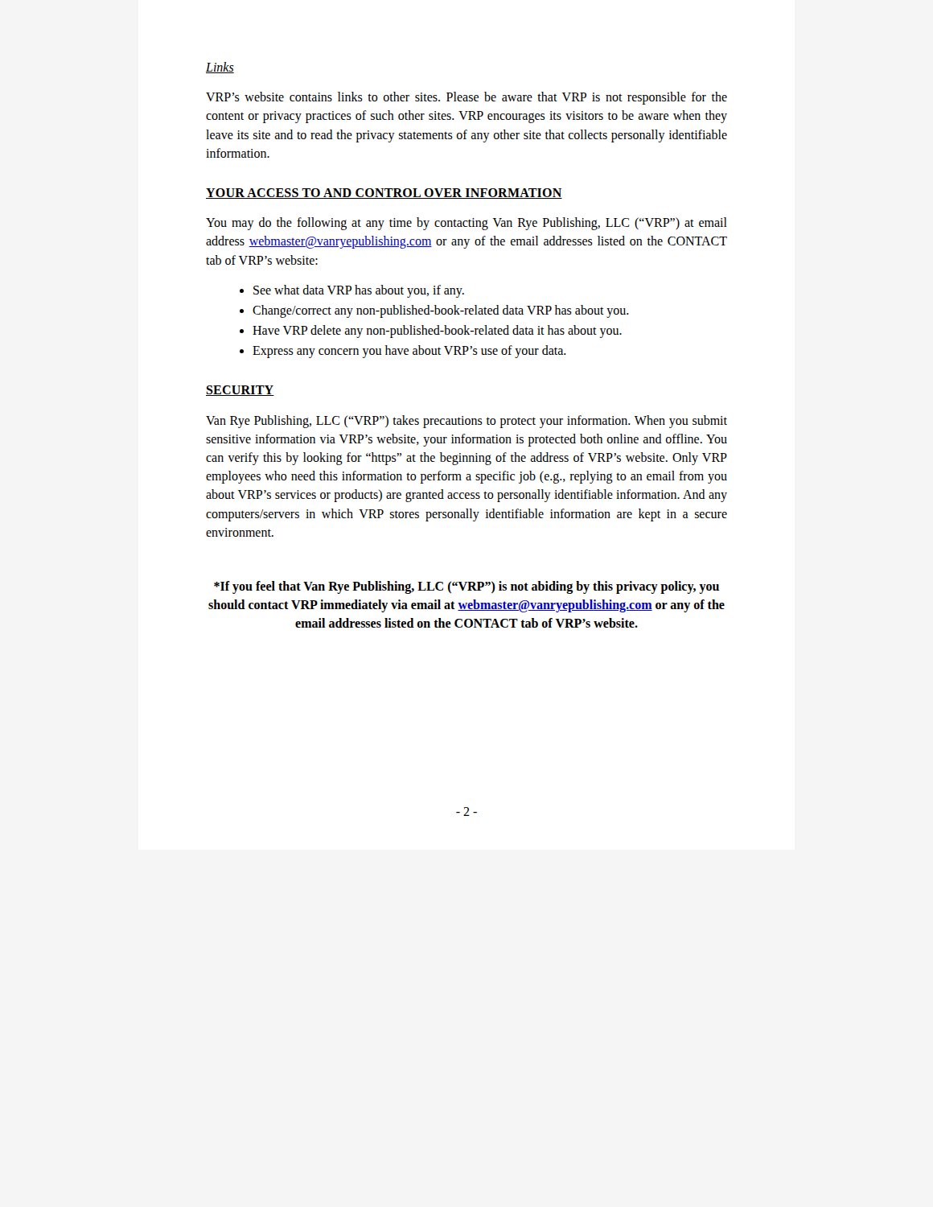Links
VRP’s website contains links to other sites. Please be aware that VRP is not responsible for the content or privacy practices of such other sites. VRP encourages its visitors to be aware when they leave its site and to read the privacy statements of any other site that collects personally identifiable information.
Your Access to and Control Over Information
You may do the following at any time by contacting Van Rye Publishing, LLC (“VRP”) at email address webmaster@vanryepublishing.com or any of the email addresses listed on the CONTACT tab of VRP’s website:
See what data VRP has about you, if any.
Change/correct any non-published-book-related data VRP has about you.
Have VRP delete any non-published-book-related data it has about you.
Express any concern you have about VRP’s use of your data.
Security
Van Rye Publishing, LLC (“VRP”) takes precautions to protect your information. When you submit sensitive information via VRP’s website, your information is protected both online and offline. You can verify this by looking for “https” at the beginning of the address of VRP’s website. Only VRP employees who need this information to perform a specific job (e.g., replying to an email from you about VRP’s services or products) are granted access to personally identifiable information. And any computers/servers in which VRP stores personally identifiable information are kept in a secure environment.
*If you feel that Van Rye Publishing, LLC (“VRP”) is not abiding by this privacy policy, you should contact VRP immediately via email at webmaster@vanryepublishing.com or any of the email addresses listed on the CONTACT tab of VRP’s website.
- 2 -